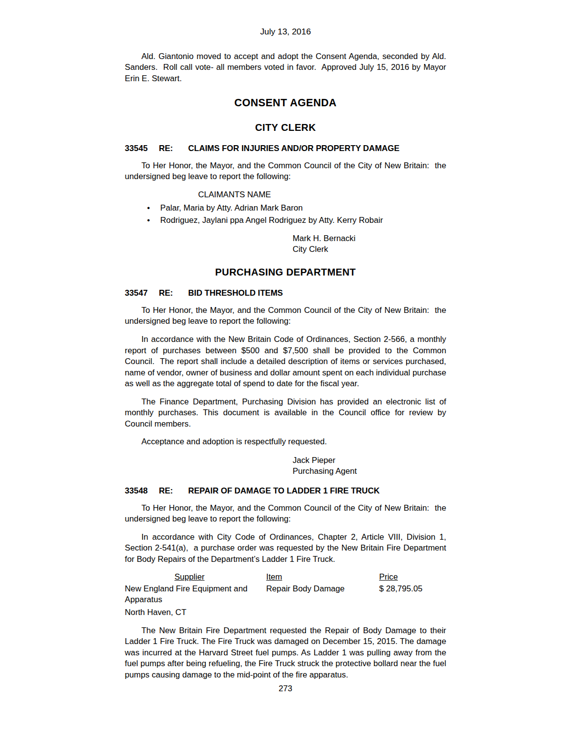July 13, 2016
Ald. Giantonio moved to accept and adopt the Consent Agenda, seconded by Ald. Sanders. Roll call vote- all members voted in favor. Approved July 15, 2016 by Mayor Erin E. Stewart.
CONSENT AGENDA
CITY CLERK
33545 RE: CLAIMS FOR INJURIES AND/OR PROPERTY DAMAGE
To Her Honor, the Mayor, and the Common Council of the City of New Britain: the undersigned beg leave to report the following:
CLAIMANTS NAME
Palar, Maria by Atty. Adrian Mark Baron
Rodriguez, Jaylani ppa Angel Rodriguez by Atty. Kerry Robair
Mark H. Bernacki
City Clerk
PURCHASING DEPARTMENT
33547 RE: BID THRESHOLD ITEMS
To Her Honor, the Mayor, and the Common Council of the City of New Britain: the undersigned beg leave to report the following:
In accordance with the New Britain Code of Ordinances, Section 2-566, a monthly report of purchases between $500 and $7,500 shall be provided to the Common Council. The report shall include a detailed description of items or services purchased, name of vendor, owner of business and dollar amount spent on each individual purchase as well as the aggregate total of spend to date for the fiscal year.
The Finance Department, Purchasing Division has provided an electronic list of monthly purchases. This document is available in the Council office for review by Council members.
Acceptance and adoption is respectfully requested.
Jack Pieper
Purchasing Agent
33548 RE: REPAIR OF DAMAGE TO LADDER 1 FIRE TRUCK
To Her Honor, the Mayor, and the Common Council of the City of New Britain: the undersigned beg leave to report the following:
In accordance with City Code of Ordinances, Chapter 2, Article VIII, Division 1, Section 2-541(a), a purchase order was requested by the New Britain Fire Department for Body Repairs of the Department’s Ladder 1 Fire Truck.
| Supplier | Item | Price |
| --- | --- | --- |
| New England Fire Equipment and Apparatus | Repair Body Damage | $ 28,795.05 |
North Haven, CT
The New Britain Fire Department requested the Repair of Body Damage to their Ladder 1 Fire Truck. The Fire Truck was damaged on December 15, 2015. The damage was incurred at the Harvard Street fuel pumps. As Ladder 1 was pulling away from the fuel pumps after being refueling, the Fire Truck struck the protective bollard near the fuel pumps causing damage to the mid-point of the fire apparatus.
273